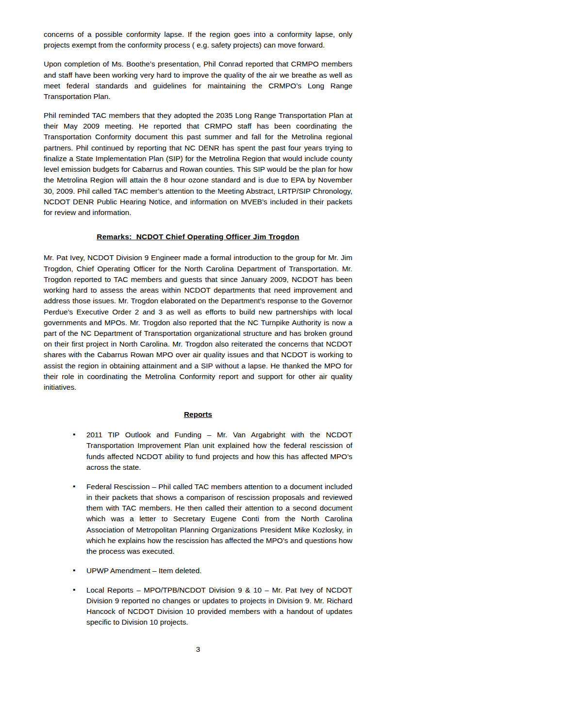concerns of a possible conformity lapse. If the region goes into a conformity lapse, only projects exempt from the conformity process ( e.g. safety projects) can move forward.
Upon completion of Ms. Boothe’s presentation, Phil Conrad reported that CRMPO members and staff have been working very hard to improve the quality of the air we breathe as well as meet federal standards and guidelines for maintaining the CRMPO’s Long Range Transportation Plan.
Phil reminded TAC members that they adopted the 2035 Long Range Transportation Plan at their May 2009 meeting. He reported that CRMPO staff has been coordinating the Transportation Conformity document this past summer and fall for the Metrolina regional partners. Phil continued by reporting that NC DENR has spent the past four years trying to finalize a State Implementation Plan (SIP) for the Metrolina Region that would include county level emission budgets for Cabarrus and Rowan counties. This SIP would be the plan for how the Metrolina Region will attain the 8 hour ozone standard and is due to EPA by November 30, 2009. Phil called TAC member’s attention to the Meeting Abstract, LRTP/SIP Chronology, NCDOT DENR Public Hearing Notice, and information on MVEB’s included in their packets for review and information.
Remarks: NCDOT Chief Operating Officer Jim Trogdon
Mr. Pat Ivey, NCDOT Division 9 Engineer made a formal introduction to the group for Mr. Jim Trogdon, Chief Operating Officer for the North Carolina Department of Transportation. Mr. Trogdon reported to TAC members and guests that since January 2009, NCDOT has been working hard to assess the areas within NCDOT departments that need improvement and address those issues. Mr. Trogdon elaborated on the Department’s response to the Governor Perdue’s Executive Order 2 and 3 as well as efforts to build new partnerships with local governments and MPOs. Mr. Trogdon also reported that the NC Turnpike Authority is now a part of the NC Department of Transportation organizational structure and has broken ground on their first project in North Carolina. Mr. Trogdon also reiterated the concerns that NCDOT shares with the Cabarrus Rowan MPO over air quality issues and that NCDOT is working to assist the region in obtaining attainment and a SIP without a lapse. He thanked the MPO for their role in coordinating the Metrolina Conformity report and support for other air quality initiatives.
Reports
2011 TIP Outlook and Funding – Mr. Van Argabright with the NCDOT Transportation Improvement Plan unit explained how the federal rescission of funds affected NCDOT ability to fund projects and how this has affected MPO’s across the state.
Federal Rescission – Phil called TAC members attention to a document included in their packets that shows a comparison of rescission proposals and reviewed them with TAC members. He then called their attention to a second document which was a letter to Secretary Eugene Conti from the North Carolina Association of Metropolitan Planning Organizations President Mike Kozlosky, in which he explains how the rescission has affected the MPO’s and questions how the process was executed.
UPWP Amendment – Item deleted.
Local Reports – MPO/TPB/NCDOT Division 9 & 10 – Mr. Pat Ivey of NCDOT Division 9 reported no changes or updates to projects in Division 9. Mr. Richard Hancock of NCDOT Division 10 provided members with a handout of updates specific to Division 10 projects.
3